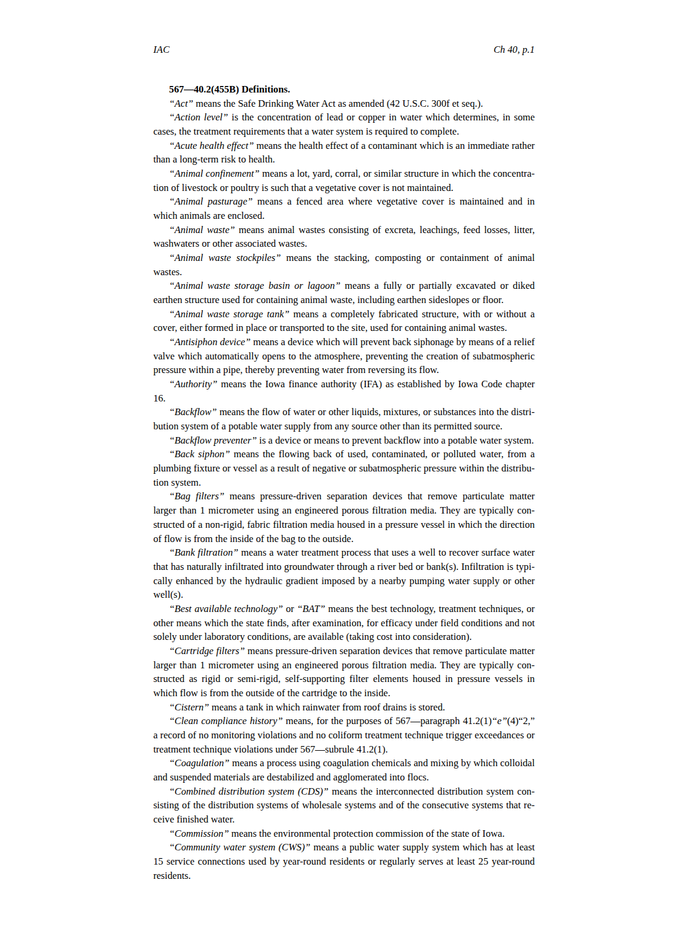IAC Ch 40, p.1
567—40.2(455B) Definitions.
“Act” means the Safe Drinking Water Act as amended (42 U.S.C. 300f et seq.).
“Action level” is the concentration of lead or copper in water which determines, in some cases, the treatment requirements that a water system is required to complete.
“Acute health effect” means the health effect of a contaminant which is an immediate rather than a long-term risk to health.
“Animal confinement” means a lot, yard, corral, or similar structure in which the concentration of livestock or poultry is such that a vegetative cover is not maintained.
“Animal pasturage” means a fenced area where vegetative cover is maintained and in which animals are enclosed.
“Animal waste” means animal wastes consisting of excreta, leachings, feed losses, litter, washwaters or other associated wastes.
“Animal waste stockpiles” means the stacking, composting or containment of animal wastes.
“Animal waste storage basin or lagoon” means a fully or partially excavated or diked earthen structure used for containing animal waste, including earthen sideslopes or floor.
“Animal waste storage tank” means a completely fabricated structure, with or without a cover, either formed in place or transported to the site, used for containing animal wastes.
“Antisiphon device” means a device which will prevent back siphonage by means of a relief valve which automatically opens to the atmosphere, preventing the creation of subatmospheric pressure within a pipe, thereby preventing water from reversing its flow.
“Authority” means the Iowa finance authority (IFA) as established by Iowa Code chapter 16.
“Backflow” means the flow of water or other liquids, mixtures, or substances into the distribution system of a potable water supply from any source other than its permitted source.
“Backflow preventer” is a device or means to prevent backflow into a potable water system.
“Back siphon” means the flowing back of used, contaminated, or polluted water, from a plumbing fixture or vessel as a result of negative or subatmospheric pressure within the distribution system.
“Bag filters” means pressure-driven separation devices that remove particulate matter larger than 1 micrometer using an engineered porous filtration media. They are typically constructed of a non-rigid, fabric filtration media housed in a pressure vessel in which the direction of flow is from the inside of the bag to the outside.
“Bank filtration” means a water treatment process that uses a well to recover surface water that has naturally infiltrated into groundwater through a river bed or bank(s). Infiltration is typically enhanced by the hydraulic gradient imposed by a nearby pumping water supply or other well(s).
“Best available technology” or “BAT” means the best technology, treatment techniques, or other means which the state finds, after examination, for efficacy under field conditions and not solely under laboratory conditions, are available (taking cost into consideration).
“Cartridge filters” means pressure-driven separation devices that remove particulate matter larger than 1 micrometer using an engineered porous filtration media. They are typically constructed as rigid or semi-rigid, self-supporting filter elements housed in pressure vessels in which flow is from the outside of the cartridge to the inside.
“Cistern” means a tank in which rainwater from roof drains is stored.
“Clean compliance history” means, for the purposes of 567—paragraph 41.2(1)“e”(4)“2,” a record of no monitoring violations and no coliform treatment technique trigger exceedances or treatment technique violations under 567—subrule 41.2(1).
“Coagulation” means a process using coagulation chemicals and mixing by which colloidal and suspended materials are destabilized and agglomerated into flocs.
“Combined distribution system (CDS)” means the interconnected distribution system consisting of the distribution systems of wholesale systems and of the consecutive systems that receive finished water.
“Commission” means the environmental protection commission of the state of Iowa.
“Community water system (CWS)” means a public water supply system which has at least 15 service connections used by year-round residents or regularly serves at least 25 year-round residents.